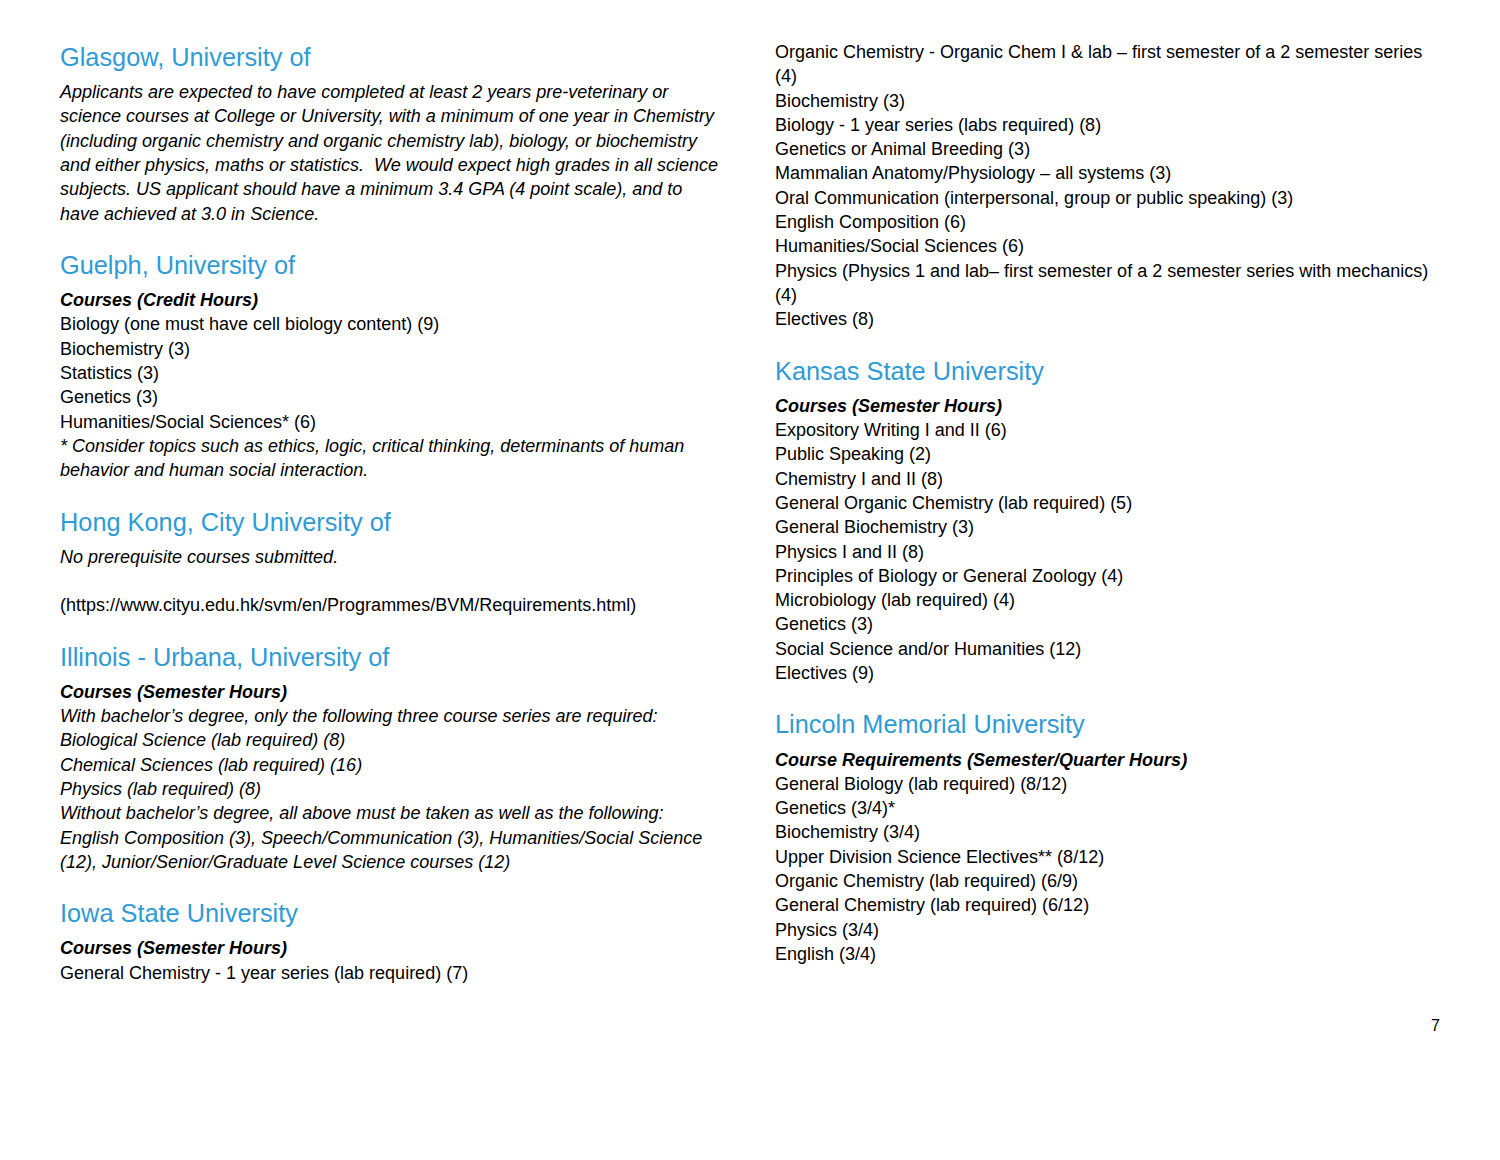Glasgow, University of
Applicants are expected to have completed at least 2 years pre-veterinary or science courses at College or University, with a minimum of one year in Chemistry (including organic chemistry and organic chemistry lab), biology, or biochemistry and either physics, maths or statistics. We would expect high grades in all science subjects. US applicant should have a minimum 3.4 GPA (4 point scale), and to have achieved at 3.0 in Science.
Guelph, University of
Courses (Credit Hours)
Biology (one must have cell biology content) (9)
Biochemistry (3)
Statistics (3)
Genetics (3)
Humanities/Social Sciences* (6)
* Consider topics such as ethics, logic, critical thinking, determinants of human behavior and human social interaction.
Hong Kong, City University of
No prerequisite courses submitted.
(https://www.cityu.edu.hk/svm/en/Programmes/BVM/Requirements.html)
Illinois - Urbana, University of
Courses (Semester Hours)
With bachelor’s degree, only the following three course series are required:
Biological Science (lab required) (8)
Chemical Sciences (lab required) (16)
Physics (lab required) (8)
Without bachelor’s degree, all above must be taken as well as the following: English Composition (3), Speech/Communication (3), Humanities/Social Science (12), Junior/Senior/Graduate Level Science courses (12)
Iowa State University
Courses (Semester Hours)
General Chemistry - 1 year series (lab required) (7)
Organic Chemistry - Organic Chem I & lab – first semester of a 2 semester series (4)
Biochemistry (3)
Biology - 1 year series (labs required) (8)
Genetics or Animal Breeding (3)
Mammalian Anatomy/Physiology – all systems (3)
Oral Communication (interpersonal, group or public speaking) (3)
English Composition (6)
Humanities/Social Sciences (6)
Physics (Physics 1 and lab– first semester of a 2 semester series with mechanics) (4)
Electives (8)
Kansas State University
Courses (Semester Hours)
Expository Writing I and II (6)
Public Speaking (2)
Chemistry I and II (8)
General Organic Chemistry (lab required) (5)
General Biochemistry (3)
Physics I and II (8)
Principles of Biology or General Zoology (4)
Microbiology (lab required) (4)
Genetics (3)
Social Science and/or Humanities (12)
Electives (9)
Lincoln Memorial University
Course Requirements (Semester/Quarter Hours)
General Biology (lab required) (8/12)
Genetics (3/4)*
Biochemistry (3/4)
Upper Division Science Electives** (8/12)
Organic Chemistry (lab required) (6/9)
General Chemistry (lab required) (6/12)
Physics (3/4)
English (3/4)
7